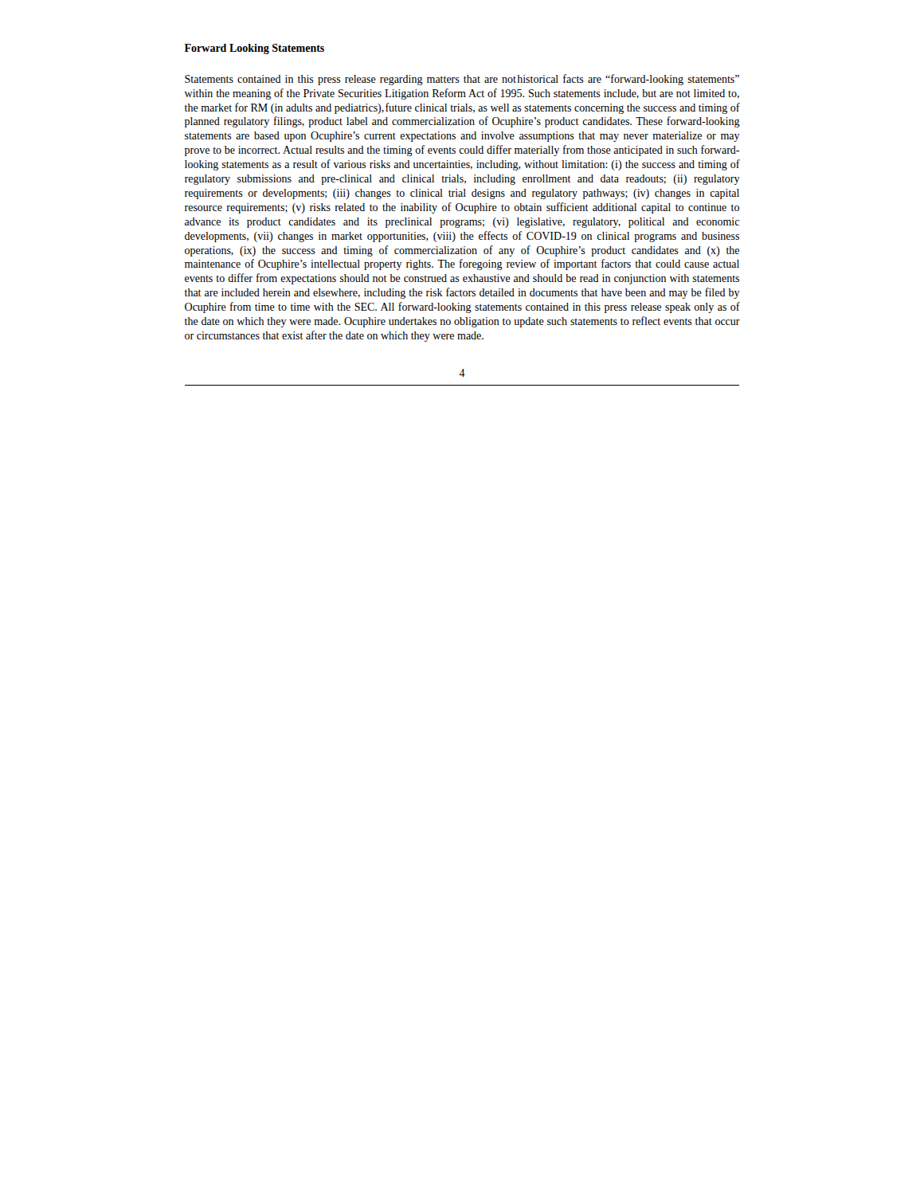Forward Looking Statements
Statements contained in this press release regarding matters that are not historical facts are “forward-looking statements” within the meaning of the Private Securities Litigation Reform Act of 1995. Such statements include, but are not limited to, the market for RM (in adults and pediatrics), future clinical trials, as well as statements concerning the success and timing of planned regulatory filings, product label and commercialization of Ocuphire’s product candidates. These forward-looking statements are based upon Ocuphire’s current expectations and involve assumptions that may never materialize or may prove to be incorrect. Actual results and the timing of events could differ materially from those anticipated in such forward-looking statements as a result of various risks and uncertainties, including, without limitation: (i) the success and timing of regulatory submissions and pre-clinical and clinical trials, including enrollment and data readouts; (ii) regulatory requirements or developments; (iii) changes to clinical trial designs and regulatory pathways; (iv) changes in capital resource requirements; (v) risks related to the inability of Ocuphire to obtain sufficient additional capital to continue to advance its product candidates and its preclinical programs; (vi) legislative, regulatory, political and economic developments, (vii) changes in market opportunities, (viii) the effects of COVID-19 on clinical programs and business operations, (ix) the success and timing of commercialization of any of Ocuphire’s product candidates and (x) the maintenance of Ocuphire’s intellectual property rights. The foregoing review of important factors that could cause actual events to differ from expectations should not be construed as exhaustive and should be read in conjunction with statements that are included herein and elsewhere, including the risk factors detailed in documents that have been and may be filed by Ocuphire from time to time with the SEC. All forward-looking statements contained in this press release speak only as of the date on which they were made. Ocuphire undertakes no obligation to update such statements to reflect events that occur or circumstances that exist after the date on which they were made.
4